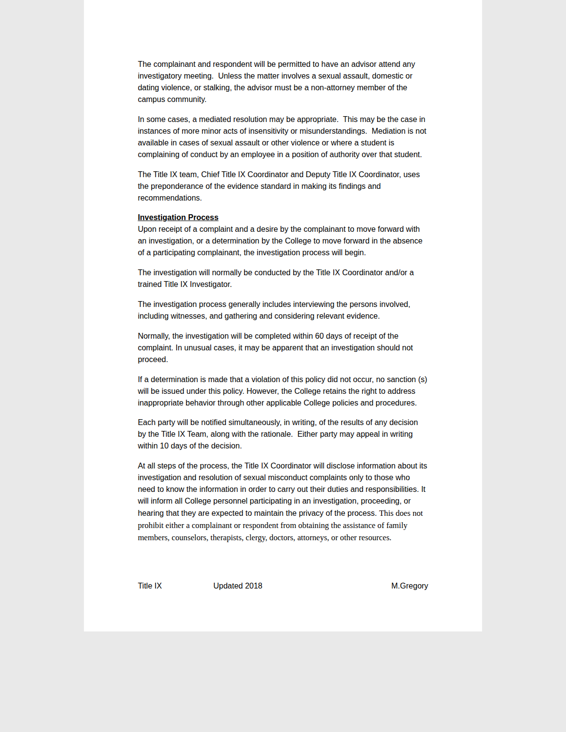The complainant and respondent will be permitted to have an advisor attend any investigatory meeting. Unless the matter involves a sexual assault, domestic or dating violence, or stalking, the advisor must be a non-attorney member of the campus community.
In some cases, a mediated resolution may be appropriate. This may be the case in instances of more minor acts of insensitivity or misunderstandings. Mediation is not available in cases of sexual assault or other violence or where a student is complaining of conduct by an employee in a position of authority over that student.
The Title IX team, Chief Title IX Coordinator and Deputy Title IX Coordinator, uses the preponderance of the evidence standard in making its findings and recommendations.
Investigation Process
Upon receipt of a complaint and a desire by the complainant to move forward with an investigation, or a determination by the College to move forward in the absence of a participating complainant, the investigation process will begin.
The investigation will normally be conducted by the Title IX Coordinator and/or a trained Title IX Investigator.
The investigation process generally includes interviewing the persons involved, including witnesses, and gathering and considering relevant evidence.
Normally, the investigation will be completed within 60 days of receipt of the complaint. In unusual cases, it may be apparent that an investigation should not proceed.
If a determination is made that a violation of this policy did not occur, no sanction (s) will be issued under this policy. However, the College retains the right to address inappropriate behavior through other applicable College policies and procedures.
Each party will be notified simultaneously, in writing, of the results of any decision by the Title IX Team, along with the rationale. Either party may appeal in writing within 10 days of the decision.
At all steps of the process, the Title IX Coordinator will disclose information about its investigation and resolution of sexual misconduct complaints only to those who need to know the information in order to carry out their duties and responsibilities. It will inform all College personnel participating in an investigation, proceeding, or hearing that they are expected to maintain the privacy of the process. This does not prohibit either a complainant or respondent from obtaining the assistance of family members, counselors, therapists, clergy, doctors, attorneys, or other resources.
Title IX Updated 2018 M.Gregory